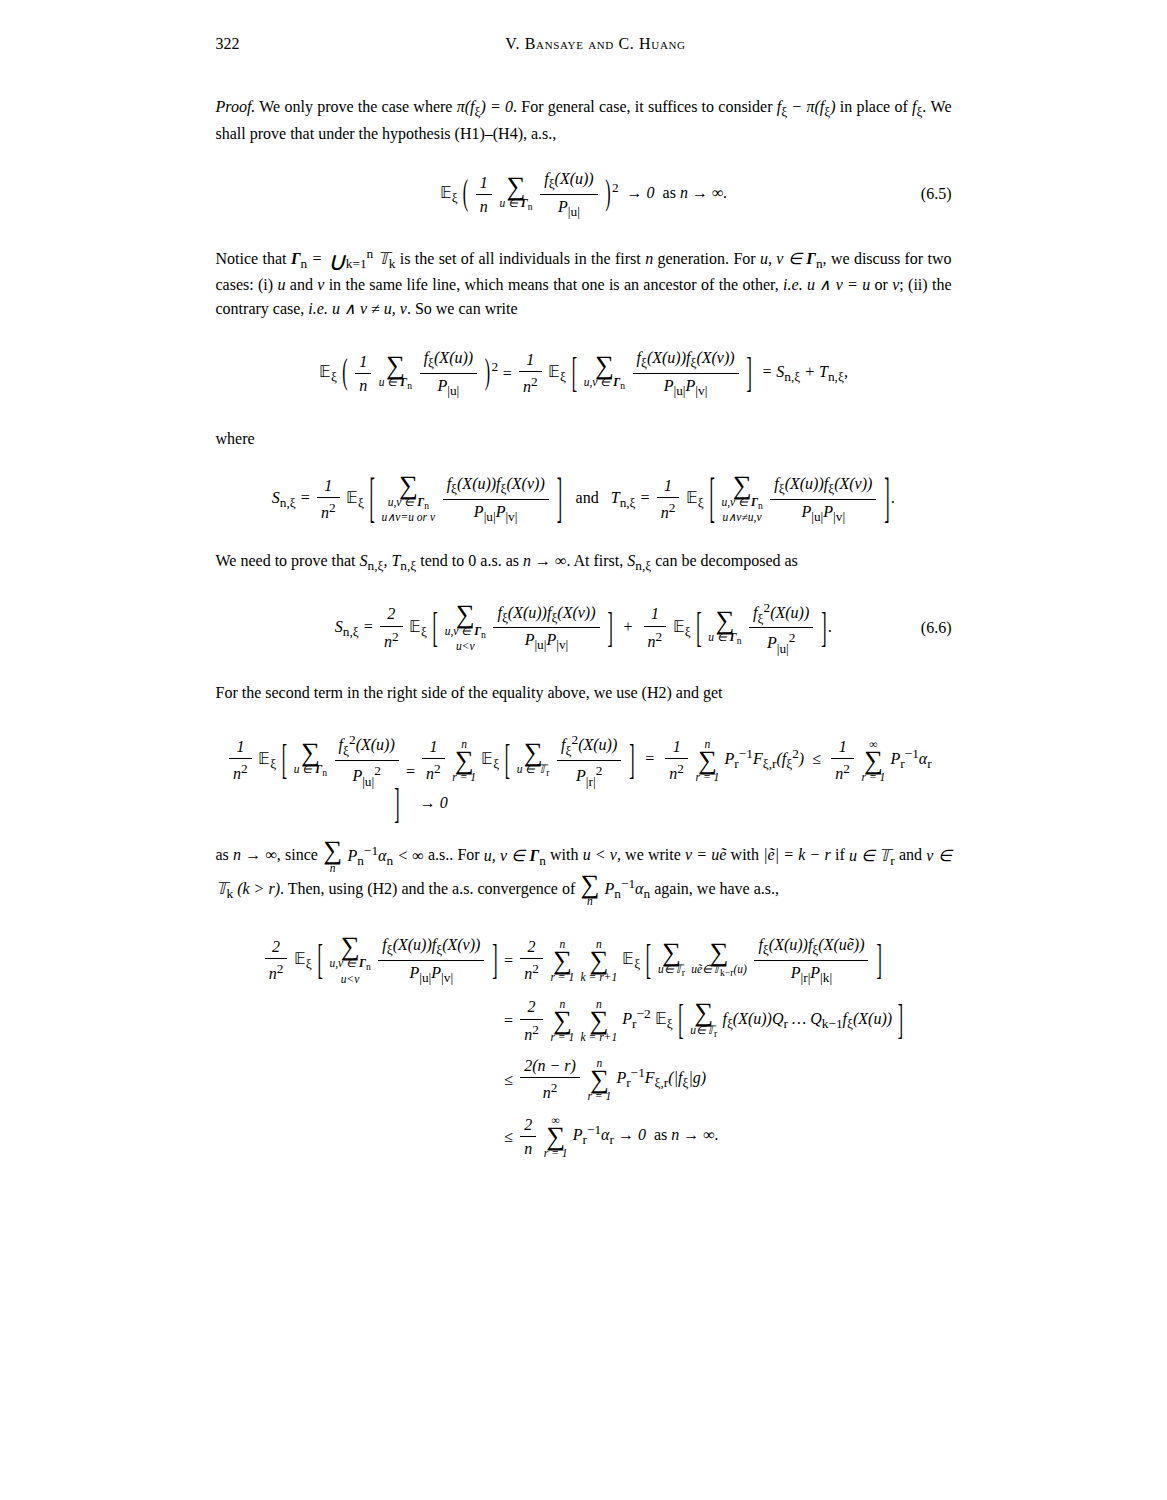322 V. Bansaye and C. Huang
Proof. We only prove the case where π(fξ) = 0. For general case, it suffices to consider fξ − π(fξ) in place of fξ. We shall prove that under the hypothesis (H1)–(H4), a.s.,
𝔼ξ ( 1 n ∑u ∈ Γn fξ(X(u)) P|u| )2 → 0 as n → ∞. (6.5)
Notice that Γn = ∪k=1n 𝕋k is the set of all individuals in the first n generation. For u, v ∈ Γn, we discuss for two cases: (i) u and v in the same life line, which means that one is an ancestor of the other, i.e. u ∧ v = u or v; (ii) the contrary case, i.e. u ∧ v ≠ u, v. So we can write
| 𝔼 ξ ( 1 n ∑ u ∈ Γ n f ξ (X(u)) P /u/ ) 2 | = | 1 n 2 𝔼 ξ [ ∑ u,v ∈ Γ n f ξ (X(u))f ξ (X(v)) P /u/ P /v/ ] = S n,ξ + T n,ξ , |
where
Sn,ξ = 1 n2 𝔼ξ [ ∑u,v ∈ Γn u∧v=u or v fξ(X(u))fξ(X(v)) P|u|P|v| ] and Tn,ξ = 1 n2 𝔼ξ [ ∑u,v ∈ Γn u∧v≠u,v fξ(X(u))fξ(X(v)) P|u|P|v| ].
We need to prove that Sn,ξ, Tn,ξ tend to 0 a.s. as n → ∞. At first, Sn,ξ can be decomposed as
Sn,ξ = 2 n2 𝔼ξ [ ∑u,v ∈ Γn u<v fξ(X(u))fξ(X(v)) P|u|P|v| ] + 1 n2 𝔼ξ [ ∑u ∈ Γn fξ2(X(u)) P|u|2 ]. (6.6)
For the second term in the right side of the equality above, we use (H2) and get
| 1 n 2 𝔼 ξ [ ∑ u ∈ Γ n f ξ 2 (X(u)) P /u/ 2 ] | = | 1 n 2 n ∑ r = 1 𝔼 ξ [ ∑ u ∈ 𝕋 r f ξ 2 (X(u)) P /r/ 2 ] = 1 n 2 n ∑ r = 1 P r −1 F ξ,r (f ξ 2 ) ≤ 1 n 2 ∞ ∑ r = 1 P r −1 α r → 0 |
as n → ∞, since ∑n Pn−1αn < ∞ a.s.. For u, v ∈ Γn with u < v, we write v = uẽ with |ẽ| = k − r if u ∈ 𝕋r and v ∈ 𝕋k (k > r). Then, using (H2) and the a.s. convergence of ∑n Pn−1αn again, we have a.s.,
| 2 n 2 𝔼 ξ [ ∑ u,v ∈ Γ n u<v f ξ (X(u))f ξ (X(v)) P /u/ P /v/ ] | = | 2 n 2 n ∑ r = 1 n ∑ k = r+1 𝔼 ξ [ ∑ u∈𝕋 r ∑ uẽ∈𝕋 k−r (u) f ξ (X(u))f ξ (X(uẽ)) P /r/ P /k/ ] |
| | = | 2 n 2 n ∑ r = 1 n ∑ k = r+1 P r −2 𝔼 ξ [ ∑ u∈𝕋 r f ξ (X(u))Q r … Q k−1 f ξ (X(u)) ] |
| | ≤ | 2(n − r) n 2 n ∑ r = 1 P r −1 F ξ,r (/f ξ /g) |
| | ≤ | 2 n ∞ ∑ r = 1 P r −1 α r → 0 as n → ∞. |